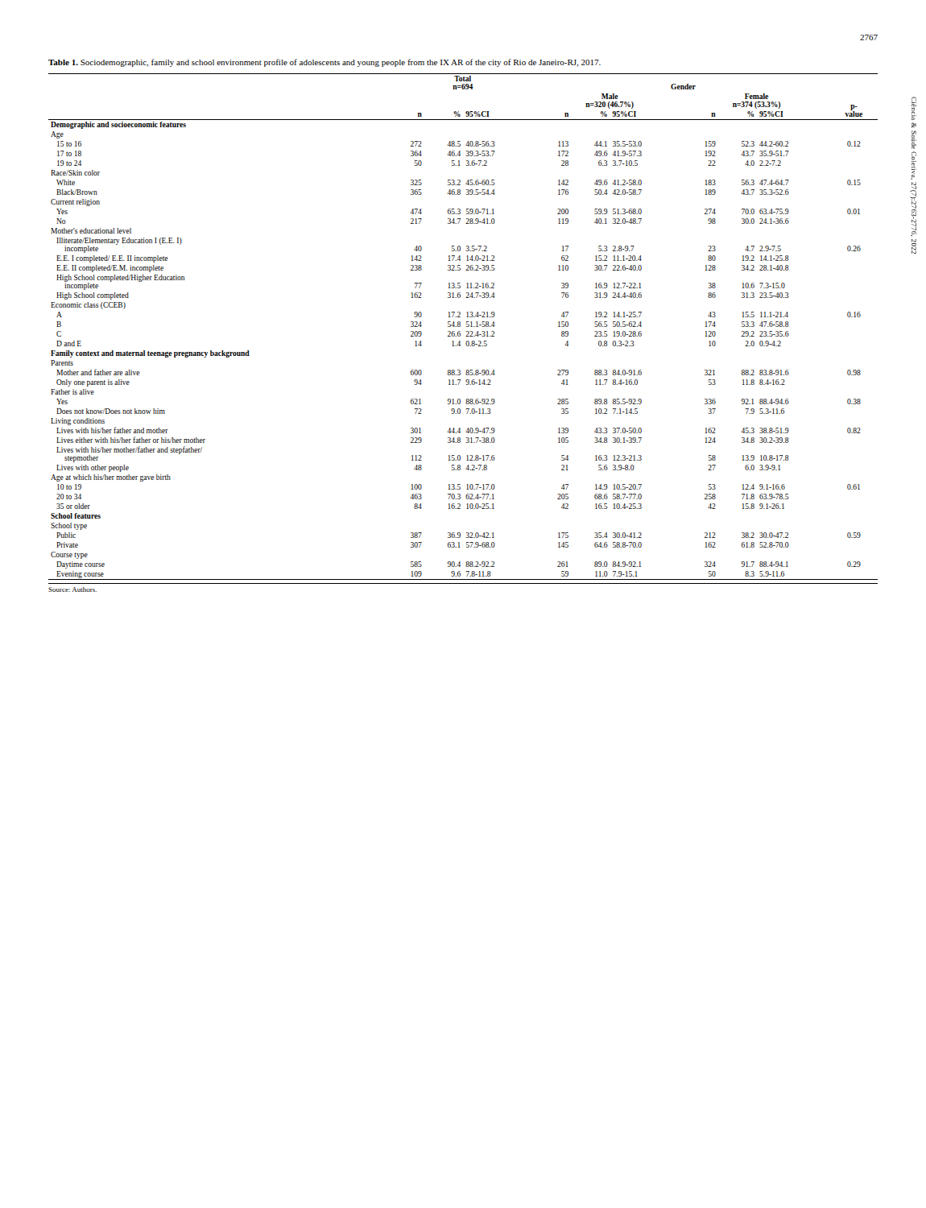2767
Ciência & Saúde Coletiva, 27(7):2763-2776, 2022
Table 1. Sociodemographic, family and school environment profile of adolescents and young people from the IX AR of the city of Rio de Janeiro-RJ, 2017.
| | Total n=694 | Gender | p- value |
| --- | --- | --- | --- |
| | Male n=320 (46.7%) | Female n=374 (53.3%) |
| n | % | 95%CI | n | % | 95%CI | n | % | 95%CI |
| Demographic and socioeconomic features |
| Age | |
| 15 to 16 | 272 | 48.5 | 40.8-56.3 | 113 | 44.1 | 35.5-53.0 | 159 | 52.3 | 44.2-60.2 | 0.12 |
| 17 to 18 | 364 | 46.4 | 39.3-53.7 | 172 | 49.6 | 41.9-57.3 | 192 | 43.7 | 35.9-51.7 | |
| 19 to 24 | 50 | 5.1 | 3.6-7.2 | 28 | 6.3 | 3.7-10.5 | 22 | 4.0 | 2.2-7.2 | |
| Race/Skin color | |
| White | 325 | 53.2 | 45.6-60.5 | 142 | 49.6 | 41.2-58.0 | 183 | 56.3 | 47.4-64.7 | 0.15 |
| Black/Brown | 365 | 46.8 | 39.5-54.4 | 176 | 50.4 | 42.0-58.7 | 189 | 43.7 | 35.3-52.6 | |
| Current religion | |
| Yes | 474 | 65.3 | 59.0-71.1 | 200 | 59.9 | 51.3-68.0 | 274 | 70.0 | 63.4-75.9 | 0.01 |
| No | 217 | 34.7 | 28.9-41.0 | 119 | 40.1 | 32.0-48.7 | 98 | 30.0 | 24.1-36.6 | |
| Mother's educational level | |
| Illiterate/Elementary Education I (E.E. I) incomplete | 40 | 5.0 | 3.5-7.2 | 17 | 5.3 | 2.8-9.7 | 23 | 4.7 | 2.9-7.5 | 0.26 |
| E.E. I completed/ E.E. II incomplete | 142 | 17.4 | 14.0-21.2 | 62 | 15.2 | 11.1-20.4 | 80 | 19.2 | 14.1-25.8 | |
| E.E. II completed/E.M. incomplete | 238 | 32.5 | 26.2-39.5 | 110 | 30.7 | 22.6-40.0 | 128 | 34.2 | 28.1-40.8 | |
| High School completed/Higher Education incomplete | 77 | 13.5 | 11.2-16.2 | 39 | 16.9 | 12.7-22.1 | 38 | 10.6 | 7.3-15.0 | |
| High School completed | 162 | 31.6 | 24.7-39.4 | 76 | 31.9 | 24.4-40.6 | 86 | 31.3 | 23.5-40.3 | |
| Economic class (CCEB) | |
| A | 90 | 17.2 | 13.4-21.9 | 47 | 19.2 | 14.1-25.7 | 43 | 15.5 | 11.1-21.4 | 0.16 |
| B | 324 | 54.8 | 51.1-58.4 | 150 | 56.5 | 50.5-62.4 | 174 | 53.3 | 47.6-58.8 | |
| C | 209 | 26.6 | 22.4-31.2 | 89 | 23.5 | 19.0-28.6 | 120 | 29.2 | 23.5-35.6 | |
| D and E | 14 | 1.4 | 0.8-2.5 | 4 | 0.8 | 0.3-2.3 | 10 | 2.0 | 0.9-4.2 | |
| Family context and maternal teenage pregnancy background |
| Parents | |
| Mother and father are alive | 600 | 88.3 | 85.8-90.4 | 279 | 88.3 | 84.0-91.6 | 321 | 88.2 | 83.8-91.6 | 0.98 |
| Only one parent is alive | 94 | 11.7 | 9.6-14.2 | 41 | 11.7 | 8.4-16.0 | 53 | 11.8 | 8.4-16.2 | |
| Father is alive | |
| Yes | 621 | 91.0 | 88.6-92.9 | 285 | 89.8 | 85.5-92.9 | 336 | 92.1 | 88.4-94.6 | 0.38 |
| Does not know/Does not know him | 72 | 9.0 | 7.0-11.3 | 35 | 10.2 | 7.1-14.5 | 37 | 7.9 | 5.3-11.6 | |
| Living conditions | |
| Lives with his/her father and mother | 301 | 44.4 | 40.9-47.9 | 139 | 43.3 | 37.0-50.0 | 162 | 45.3 | 38.8-51.9 | 0.82 |
| Lives either with his/her father or his/her mother | 229 | 34.8 | 31.7-38.0 | 105 | 34.8 | 30.1-39.7 | 124 | 34.8 | 30.2-39.8 | |
| Lives with his/her mother/father and stepfather/ stepmother | 112 | 15.0 | 12.8-17.6 | 54 | 16.3 | 12.3-21.3 | 58 | 13.9 | 10.8-17.8 | |
| Lives with other people | 48 | 5.8 | 4.2-7.8 | 21 | 5.6 | 3.9-8.0 | 27 | 6.0 | 3.9-9.1 | |
| Age at which his/her mother gave birth | |
| 10 to 19 | 100 | 13.5 | 10.7-17.0 | 47 | 14.9 | 10.5-20.7 | 53 | 12.4 | 9.1-16.6 | 0.61 |
| 20 to 34 | 463 | 70.3 | 62.4-77.1 | 205 | 68.6 | 58.7-77.0 | 258 | 71.8 | 63.9-78.5 | |
| 35 or older | 84 | 16.2 | 10.0-25.1 | 42 | 16.5 | 10.4-25.3 | 42 | 15.8 | 9.1-26.1 | |
| School features |
| School type | |
| Public | 387 | 36.9 | 32.0-42.1 | 175 | 35.4 | 30.0-41.2 | 212 | 38.2 | 30.0-47.2 | 0.59 |
| Private | 307 | 63.1 | 57.9-68.0 | 145 | 64.6 | 58.8-70.0 | 162 | 61.8 | 52.8-70.0 | |
| Course type | |
| Daytime course | 585 | 90.4 | 88.2-92.2 | 261 | 89.0 | 84.9-92.1 | 324 | 91.7 | 88.4-94.1 | 0.29 |
| Evening course | 109 | 9.6 | 7.8-11.8 | 59 | 11.0 | 7.9-15.1 | 50 | 8.3 | 5.9-11.6 | |
Source: Authors.